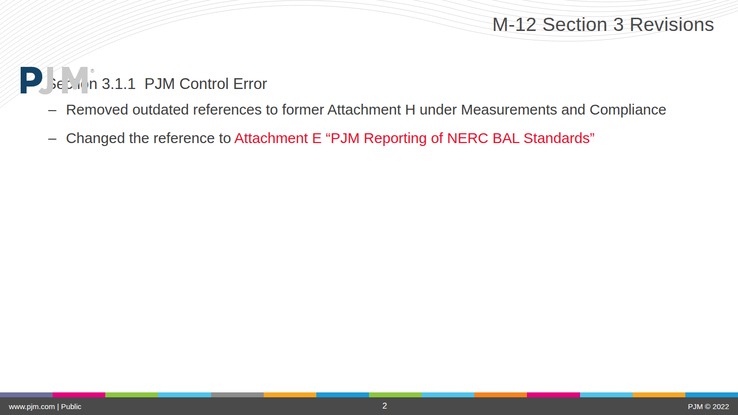M-12 Section 3 Revisions
®
Section 3.1.1 PJM Control Error
Removed outdated references to former Attachment H under Measurements and Compliance
Changed the reference to Attachment E “PJM Reporting of NERC BAL Standards”
www.pjm.com | Public
2
PJM © 2022